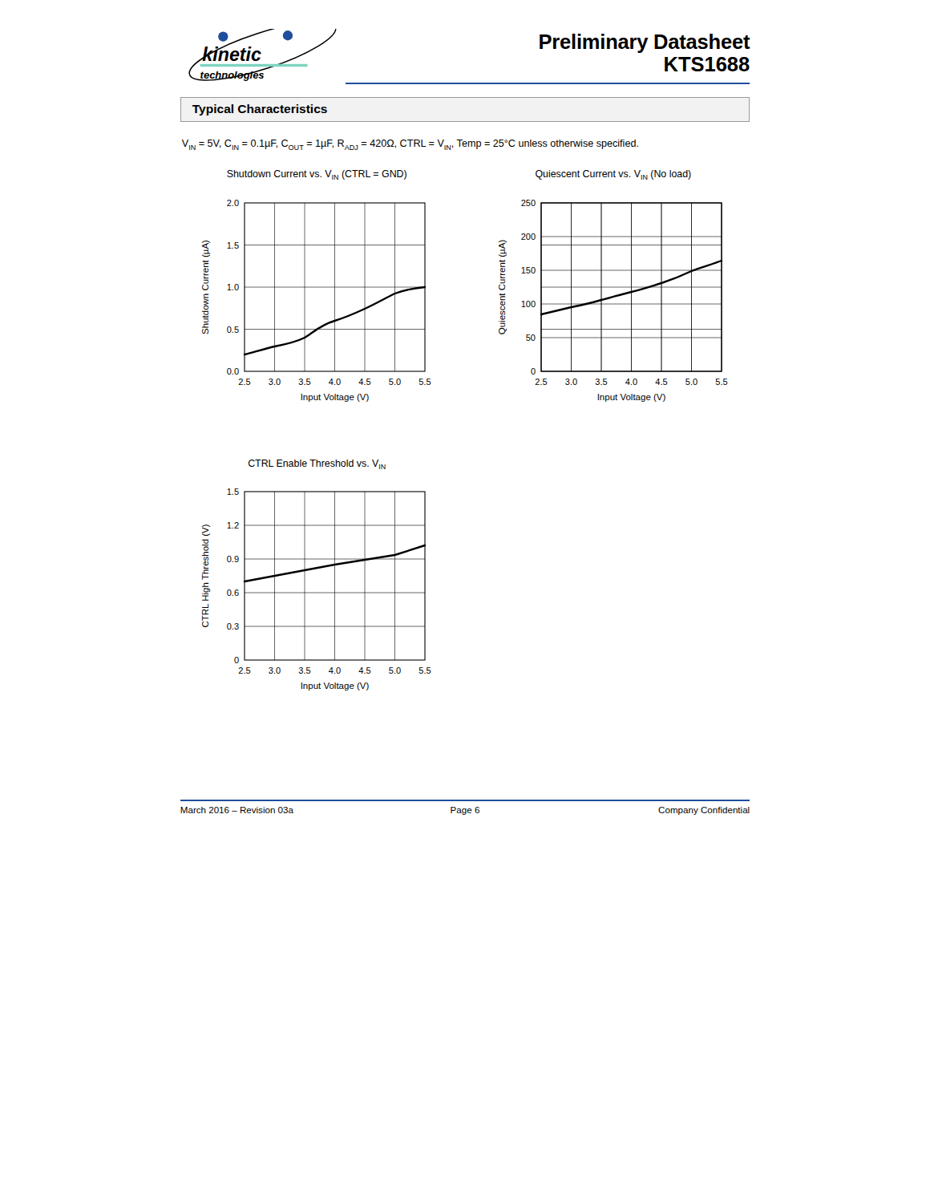kinetic technologies
Preliminary Datasheet
KTS1688
Typical Characteristics
VIN = 5V, CIN = 0.1µF, COUT = 1µF, RADJ = 420Ω, CTRL = VIN, Temp = 25°C unless otherwise specified.
Shutdown Current vs. VIN (CTRL = GND)
2.0 1.5 1.0 0.5 0.0 2.5 3.0 3.5 4.0 4.5 5.0 5.5 Input Voltage (V) Shutdown Current (µA)
Quiescent Current vs. VIN (No load)
250 200 150 100 50 50 0 250 200 150 100 50 0 2.5 3.0 3.5 4.0 4.5 5.0 5.5 Input Voltage (V) Quiescent Current (µA)
CTRL Enable Threshold vs. VIN
1.5 1.2 0.9 0.6 0.3 0 2.5 3.0 3.5 4.0 4.5 5.0 5.5 Input Voltage (V) CTRL High Threshold (V)
March 2016 – Revision 03a
Page 6
Company Confidential